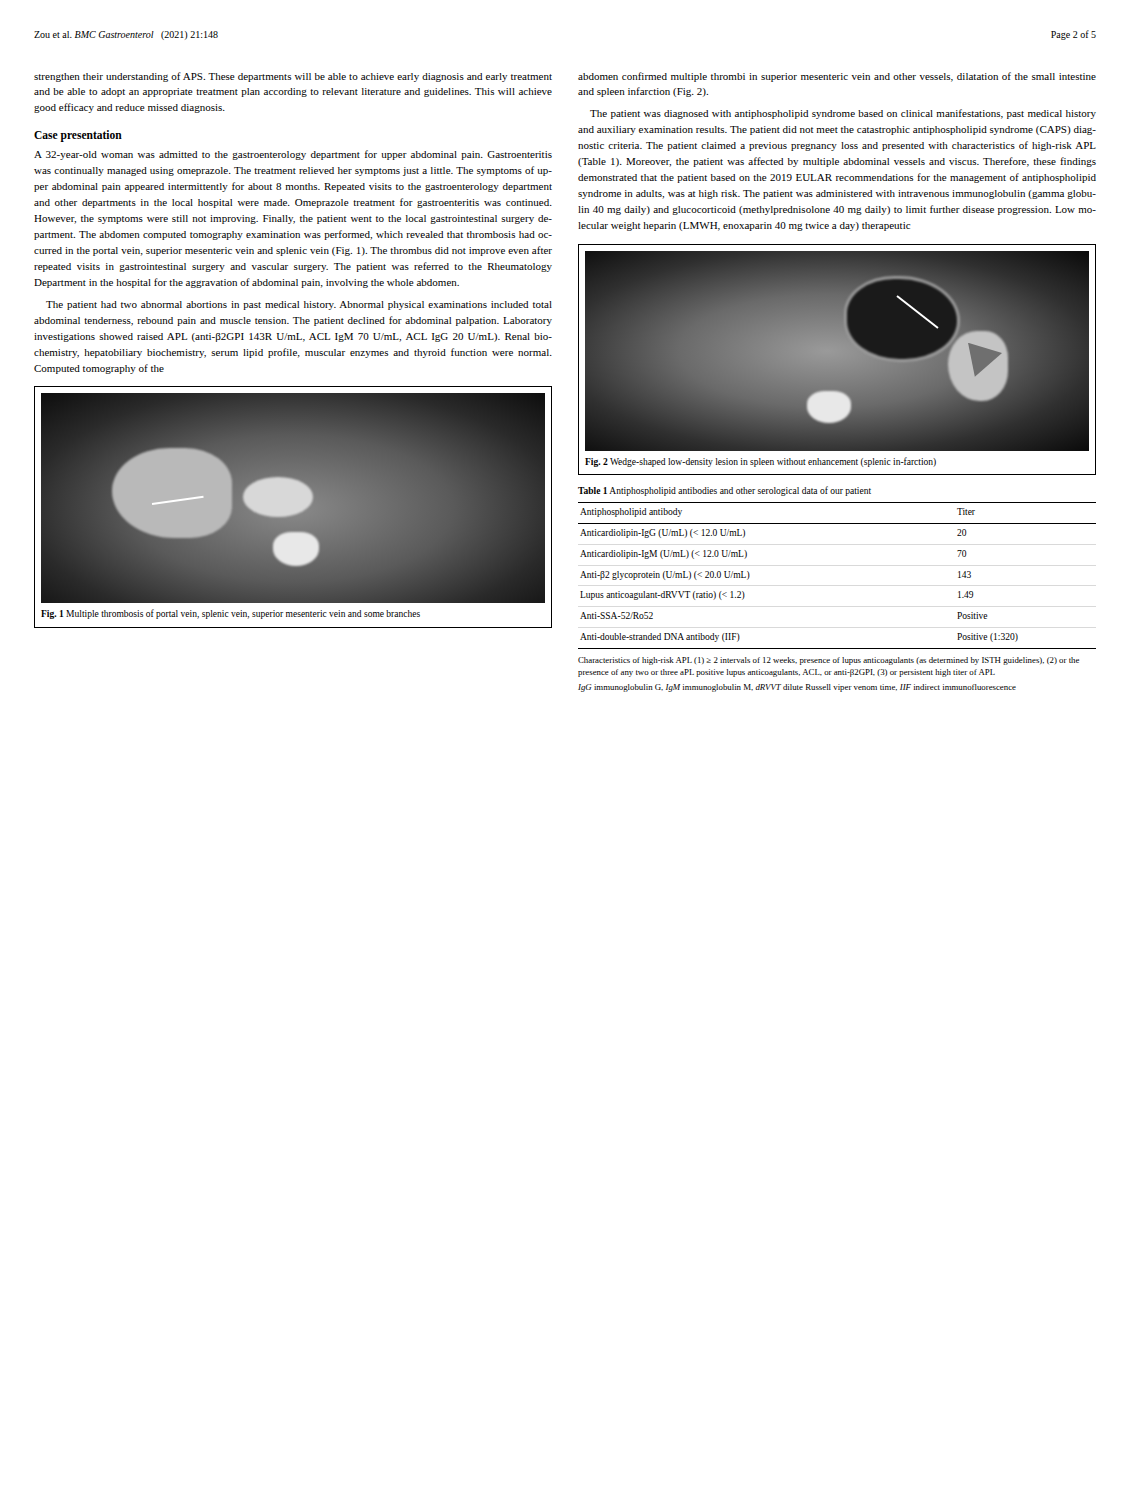Zou et al. BMC Gastroenterol (2021) 21:148
Page 2 of 5
strengthen their understanding of APS. These departments will be able to achieve early diagnosis and early treatment and be able to adopt an appropriate treatment plan according to relevant literature and guidelines. This will achieve good efficacy and reduce missed diagnosis.
Case presentation
A 32-year-old woman was admitted to the gastroenterology department for upper abdominal pain. Gastroenteritis was continually managed using omeprazole. The treatment relieved her symptoms just a little. The symptoms of upper abdominal pain appeared intermittently for about 8 months. Repeated visits to the gastroenterology department and other departments in the local hospital were made. Omeprazole treatment for gastroenteritis was continued. However, the symptoms were still not improving. Finally, the patient went to the local gastrointestinal surgery department. The abdomen computed tomography examination was performed, which revealed that thrombosis had occurred in the portal vein, superior mesenteric vein and splenic vein (Fig. 1). The thrombus did not improve even after repeated visits in gastrointestinal surgery and vascular surgery. The patient was referred to the Rheumatology Department in the hospital for the aggravation of abdominal pain, involving the whole abdomen.
The patient had two abnormal abortions in past medical history. Abnormal physical examinations included total abdominal tenderness, rebound pain and muscle tension. The patient declined for abdominal palpation. Laboratory investigations showed raised APL (anti-β2GPI 143R U/mL, ACL IgM 70 U/mL, ACL IgG 20 U/mL). Renal biochemistry, hepatobiliary biochemistry, serum lipid profile, muscular enzymes and thyroid function were normal. Computed tomography of the
Fig. 1 Multiple thrombosis of portal vein, splenic vein, superior mesenteric vein and some branches
abdomen confirmed multiple thrombi in superior mesenteric vein and other vessels, dilatation of the small intestine and spleen infarction (Fig. 2).
The patient was diagnosed with antiphospholipid syndrome based on clinical manifestations, past medical history and auxiliary examination results. The patient did not meet the catastrophic antiphospholipid syndrome (CAPS) diagnostic criteria. The patient claimed a previous pregnancy loss and presented with characteristics of high-risk APL (Table 1). Moreover, the patient was affected by multiple abdominal vessels and viscus. Therefore, these findings demonstrated that the patient based on the 2019 EULAR recommendations for the management of antiphospholipid syndrome in adults, was at high risk. The patient was administered with intravenous immunoglobulin (gamma globulin 40 mg daily) and glucocorticoid (methylprednisolone 40 mg daily) to limit further disease progression. Low molecular weight heparin (LMWH, enoxaparin 40 mg twice a day) therapeutic
Fig. 2 Wedge-shaped low-density lesion in spleen without enhancement (splenic in-farction)
Table 1 Antiphospholipid antibodies and other serological data of our patient
| Antiphospholipid antibody | Titer |
| --- | --- |
| Anticardiolipin-IgG (U/mL) (< 12.0 U/mL) | 20 |
| Anticardiolipin-IgM (U/mL) (< 12.0 U/mL) | 70 |
| Anti-β2 glycoprotein (U/mL) (< 20.0 U/mL) | 143 |
| Lupus anticoagulant-dRVVT (ratio) (< 1.2) | 1.49 |
| Anti-SSA-52/Ro52 | Positive |
| Anti-double-stranded DNA antibody (IIF) | Positive (1:320) |
Characteristics of high-risk APL (1) ≥ 2 intervals of 12 weeks, presence of lupus anticoagulants (as determined by ISTH guidelines), (2) or the presence of any two or three aPL positive lupus anticoagulants, ACL, or anti-β2GPI, (3) or persistent high titer of APL
IgG immunoglobulin G, IgM immunoglobulin M, dRVVT dilute Russell viper venom time, IIF indirect immunofluorescence